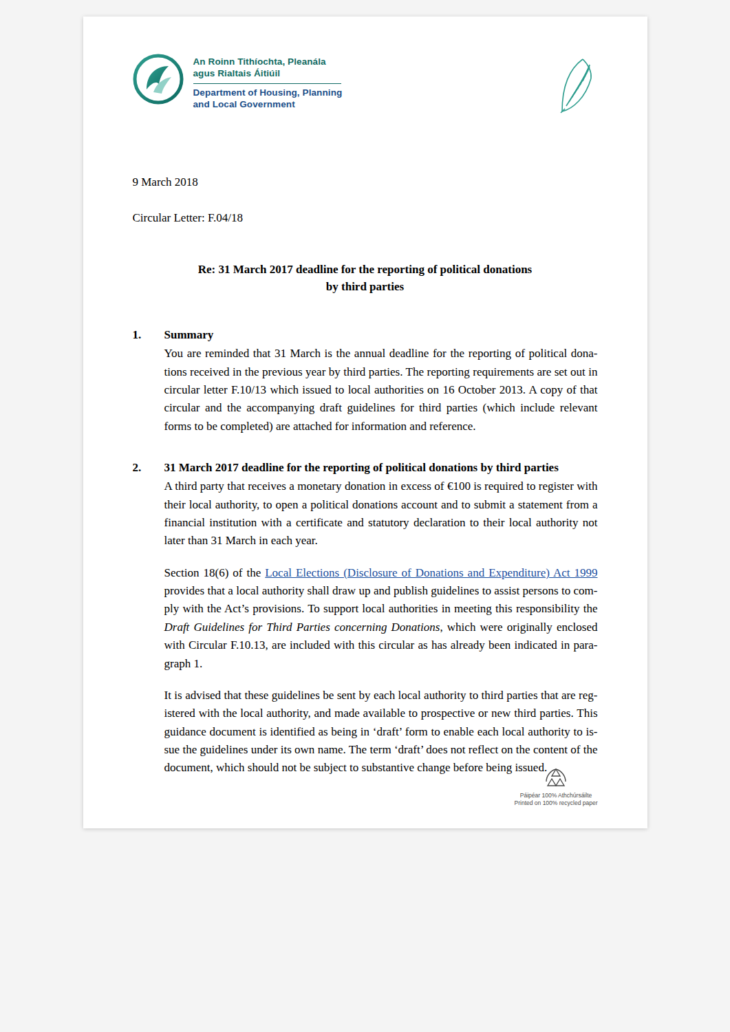An Roinn Tithíochta, Pleanála
agus Rialtais Áitiúil
Department of Housing, Planning
and Local Government
9 March 2018
Circular Letter: F.04/18
Re: 31 March 2017 deadline for the reporting of political donations
by third parties
Summary
You are reminded that 31 March is the annual deadline for the reporting of political donations received in the previous year by third parties. The reporting requirements are set out in circular letter F.10/13 which issued to local authorities on 16 October 2013. A copy of that circular and the accompanying draft guidelines for third parties (which include relevant forms to be completed) are attached for information and reference.
31 March 2017 deadline for the reporting of political donations by third parties
A third party that receives a monetary donation in excess of €100 is required to register with their local authority, to open a political donations account and to submit a statement from a financial institution with a certificate and statutory declaration to their local authority not later than 31 March in each year.
Section 18(6) of the Local Elections (Disclosure of Donations and Expenditure) Act 1999 provides that a local authority shall draw up and publish guidelines to assist persons to comply with the Act’s provisions. To support local authorities in meeting this responsibility the Draft Guidelines for Third Parties concerning Donations, which were originally enclosed with Circular F.10.13, are included with this circular as has already been indicated in paragraph 1.
It is advised that these guidelines be sent by each local authority to third parties that are registered with the local authority, and made available to prospective or new third parties. This guidance document is identified as being in ‘draft’ form to enable each local authority to issue the guidelines under its own name. The term ‘draft’ does not reflect on the content of the document, which should not be subject to substantive change before being issued.
Páipéar 100% Athchúrsáilte
Printed on 100% recycled paper